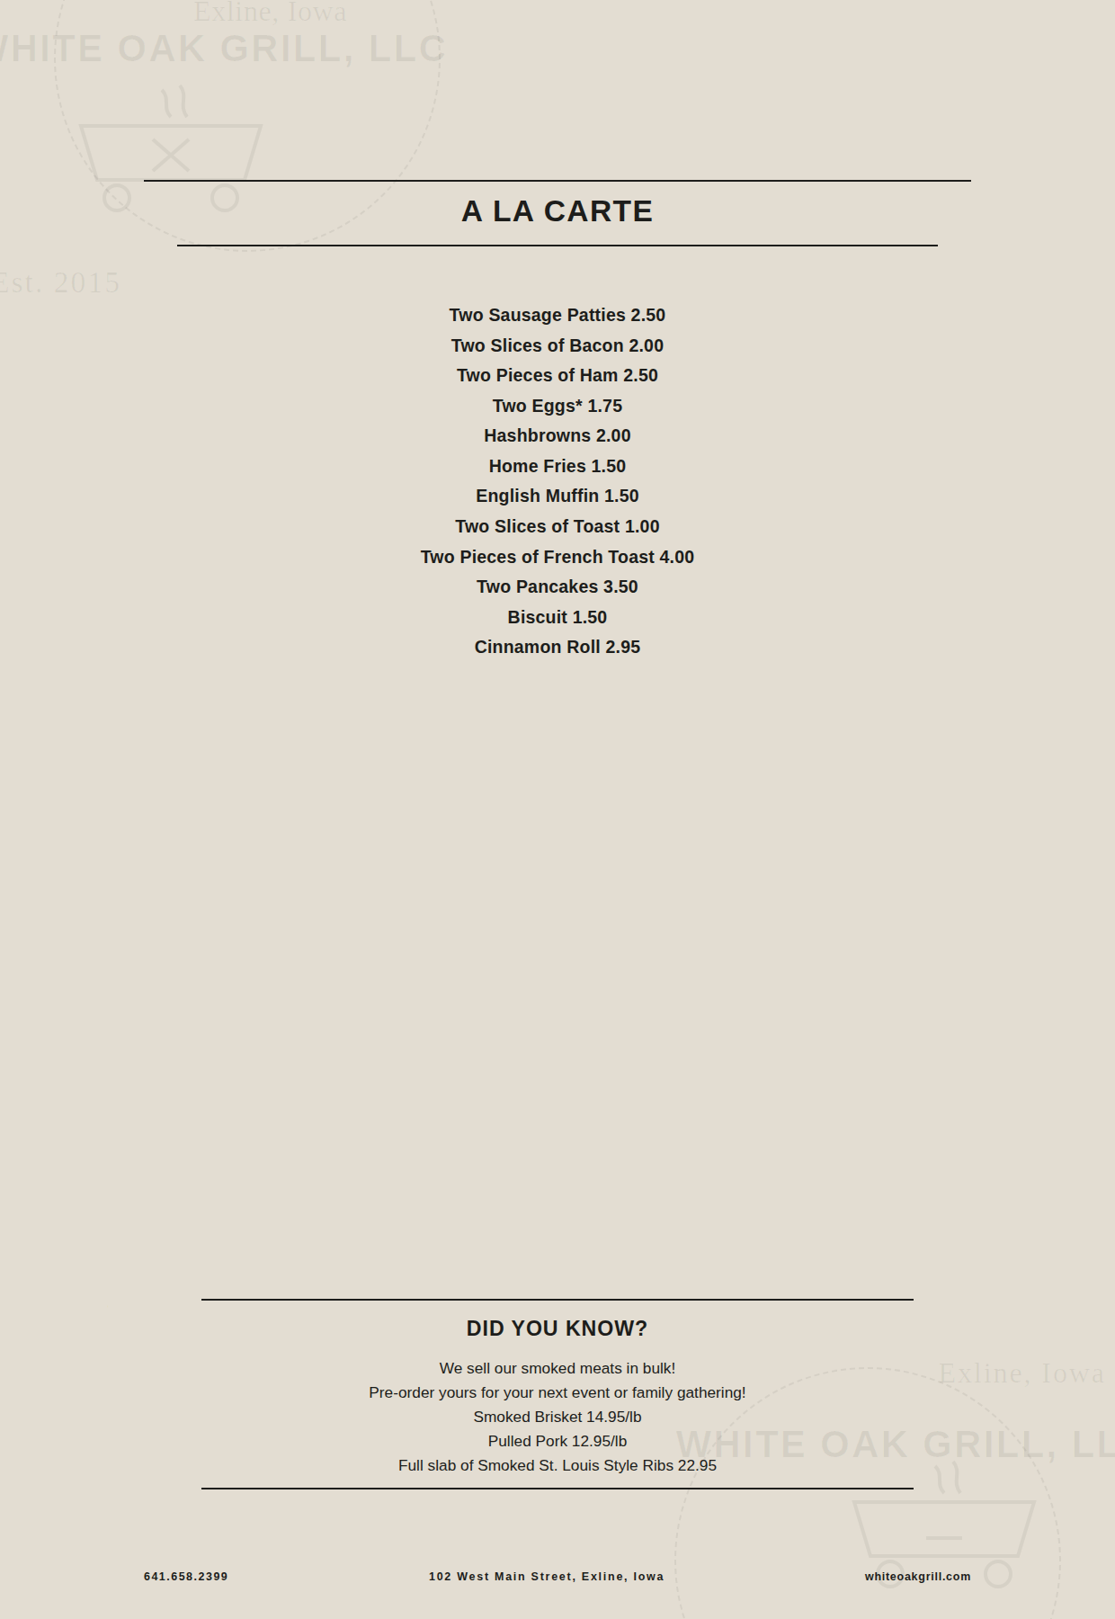Exline, Iowa
White Oak Grill, LLC
Est. 2015
Exline, Iowa
White Oak Grill, LLC
A LA CARTE
Two Sausage Patties 2.50
Two Slices of Bacon 2.00
Two Pieces of Ham 2.50
Two Eggs* 1.75
Hashbrowns 2.00
Home Fries 1.50
English Muffin 1.50
Two Slices of Toast 1.00
Two Pieces of French Toast 4.00
Two Pancakes 3.50
Biscuit 1.50
Cinnamon Roll 2.95
DID YOU KNOW?
We sell our smoked meats in bulk!
Pre-order yours for your next event or family gathering!
Smoked Brisket 14.95/lb
Pulled Pork 12.95/lb
Full slab of Smoked St. Louis Style Ribs 22.95
641.658.2399 102 West Main Street, Exline, Iowa whiteoakgrill.com